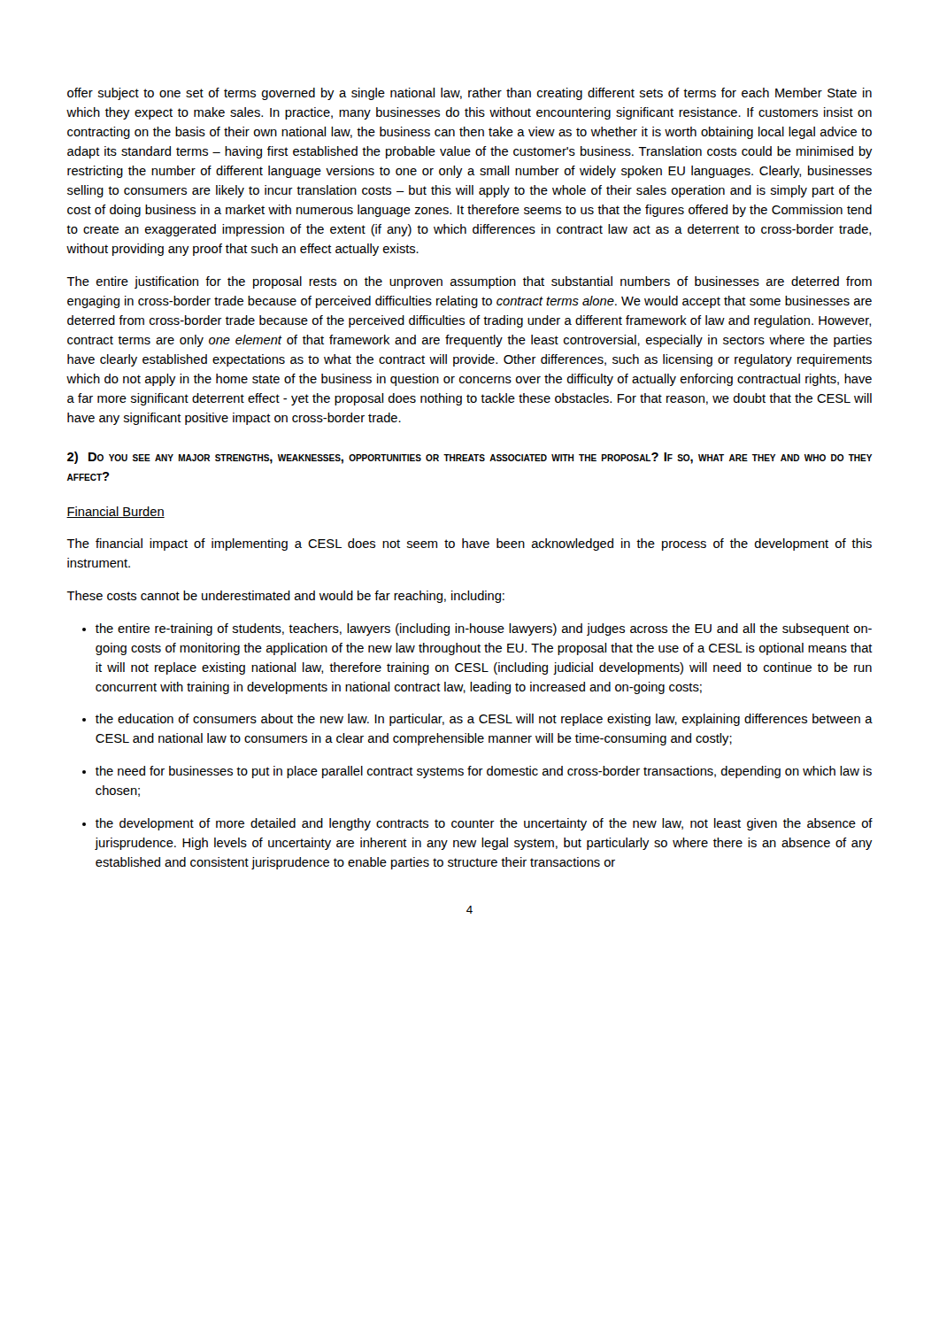offer subject to one set of terms governed by a single national law, rather than creating different sets of terms for each Member State in which they expect to make sales. In practice, many businesses do this without encountering significant resistance. If customers insist on contracting on the basis of their own national law, the business can then take a view as to whether it is worth obtaining local legal advice to adapt its standard terms – having first established the probable value of the customer's business. Translation costs could be minimised by restricting the number of different language versions to one or only a small number of widely spoken EU languages. Clearly, businesses selling to consumers are likely to incur translation costs – but this will apply to the whole of their sales operation and is simply part of the cost of doing business in a market with numerous language zones. It therefore seems to us that the figures offered by the Commission tend to create an exaggerated impression of the extent (if any) to which differences in contract law act as a deterrent to cross-border trade, without providing any proof that such an effect actually exists.
The entire justification for the proposal rests on the unproven assumption that substantial numbers of businesses are deterred from engaging in cross-border trade because of perceived difficulties relating to contract terms alone. We would accept that some businesses are deterred from cross-border trade because of the perceived difficulties of trading under a different framework of law and regulation. However, contract terms are only one element of that framework and are frequently the least controversial, especially in sectors where the parties have clearly established expectations as to what the contract will provide. Other differences, such as licensing or regulatory requirements which do not apply in the home state of the business in question or concerns over the difficulty of actually enforcing contractual rights, have a far more significant deterrent effect - yet the proposal does nothing to tackle these obstacles. For that reason, we doubt that the CESL will have any significant positive impact on cross-border trade.
2) Do you see any major strengths, weaknesses, opportunities or threats associated with the proposal? If so, what are they and who do they affect?
Financial Burden
The financial impact of implementing a CESL does not seem to have been acknowledged in the process of the development of this instrument.
These costs cannot be underestimated and would be far reaching, including:
the entire re-training of students, teachers, lawyers (including in-house lawyers) and judges across the EU and all the subsequent on-going costs of monitoring the application of the new law throughout the EU. The proposal that the use of a CESL is optional means that it will not replace existing national law, therefore training on CESL (including judicial developments) will need to continue to be run concurrent with training in developments in national contract law, leading to increased and on-going costs;
the education of consumers about the new law. In particular, as a CESL will not replace existing law, explaining differences between a CESL and national law to consumers in a clear and comprehensible manner will be time-consuming and costly;
the need for businesses to put in place parallel contract systems for domestic and cross-border transactions, depending on which law is chosen;
the development of more detailed and lengthy contracts to counter the uncertainty of the new law, not least given the absence of jurisprudence. High levels of uncertainty are inherent in any new legal system, but particularly so where there is an absence of any established and consistent jurisprudence to enable parties to structure their transactions or
4